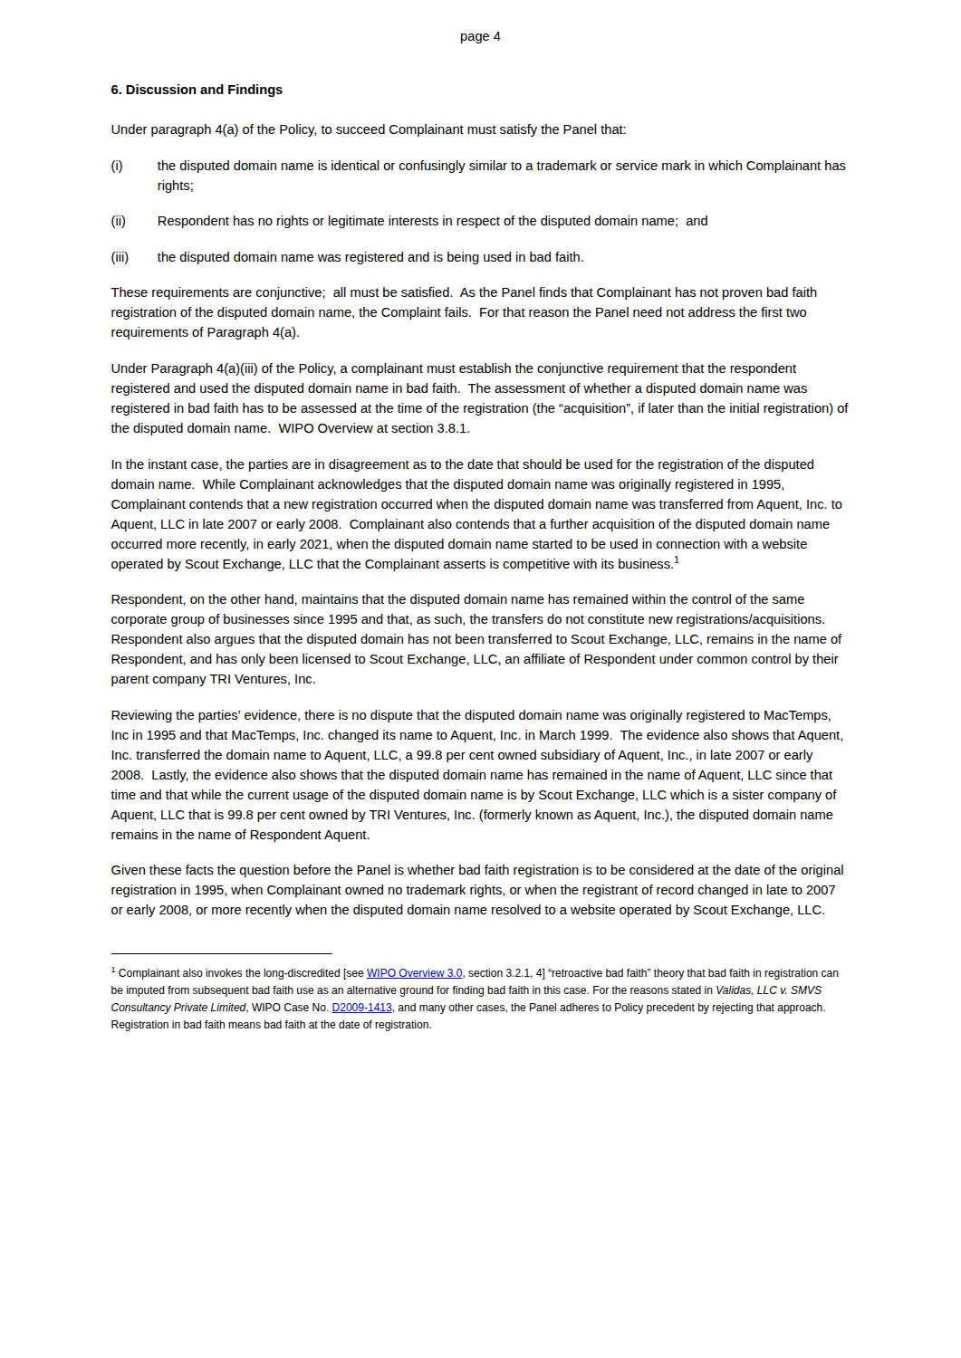page 4
6. Discussion and Findings
Under paragraph 4(a) of the Policy, to succeed Complainant must satisfy the Panel that:
(i) the disputed domain name is identical or confusingly similar to a trademark or service mark in which Complainant has rights;
(ii) Respondent has no rights or legitimate interests in respect of the disputed domain name; and
(iii) the disputed domain name was registered and is being used in bad faith.
These requirements are conjunctive; all must be satisfied. As the Panel finds that Complainant has not proven bad faith registration of the disputed domain name, the Complaint fails. For that reason the Panel need not address the first two requirements of Paragraph 4(a).
Under Paragraph 4(a)(iii) of the Policy, a complainant must establish the conjunctive requirement that the respondent registered and used the disputed domain name in bad faith. The assessment of whether a disputed domain name was registered in bad faith has to be assessed at the time of the registration (the “acquisition”, if later than the initial registration) of the disputed domain name. WIPO Overview at section 3.8.1.
In the instant case, the parties are in disagreement as to the date that should be used for the registration of the disputed domain name. While Complainant acknowledges that the disputed domain name was originally registered in 1995, Complainant contends that a new registration occurred when the disputed domain name was transferred from Aquent, Inc. to Aquent, LLC in late 2007 or early 2008. Complainant also contends that a further acquisition of the disputed domain name occurred more recently, in early 2021, when the disputed domain name started to be used in connection with a website operated by Scout Exchange, LLC that the Complainant asserts is competitive with its business.1
Respondent, on the other hand, maintains that the disputed domain name has remained within the control of the same corporate group of businesses since 1995 and that, as such, the transfers do not constitute new registrations/acquisitions. Respondent also argues that the disputed domain has not been transferred to Scout Exchange, LLC, remains in the name of Respondent, and has only been licensed to Scout Exchange, LLC, an affiliate of Respondent under common control by their parent company TRI Ventures, Inc.
Reviewing the parties’ evidence, there is no dispute that the disputed domain name was originally registered to MacTemps, Inc in 1995 and that MacTemps, Inc. changed its name to Aquent, Inc. in March 1999. The evidence also shows that Aquent, Inc. transferred the domain name to Aquent, LLC, a 99.8 per cent owned subsidiary of Aquent, Inc., in late 2007 or early 2008. Lastly, the evidence also shows that the disputed domain name has remained in the name of Aquent, LLC since that time and that while the current usage of the disputed domain name is by Scout Exchange, LLC which is a sister company of Aquent, LLC that is 99.8 per cent owned by TRI Ventures, Inc. (formerly known as Aquent, Inc.), the disputed domain name remains in the name of Respondent Aquent.
Given these facts the question before the Panel is whether bad faith registration is to be considered at the date of the original registration in 1995, when Complainant owned no trademark rights, or when the registrant of record changed in late to 2007 or early 2008, or more recently when the disputed domain name resolved to a website operated by Scout Exchange, LLC.
1 Complainant also invokes the long-discredited [see WIPO Overview 3.0, section 3.2.1, 4] “retroactive bad faith” theory that bad faith in registration can be imputed from subsequent bad faith use as an alternative ground for finding bad faith in this case. For the reasons stated in Validas, LLC v. SMVS Consultancy Private Limited, WIPO Case No. D2009-1413, and many other cases, the Panel adheres to Policy precedent by rejecting that approach. Registration in bad faith means bad faith at the date of registration.